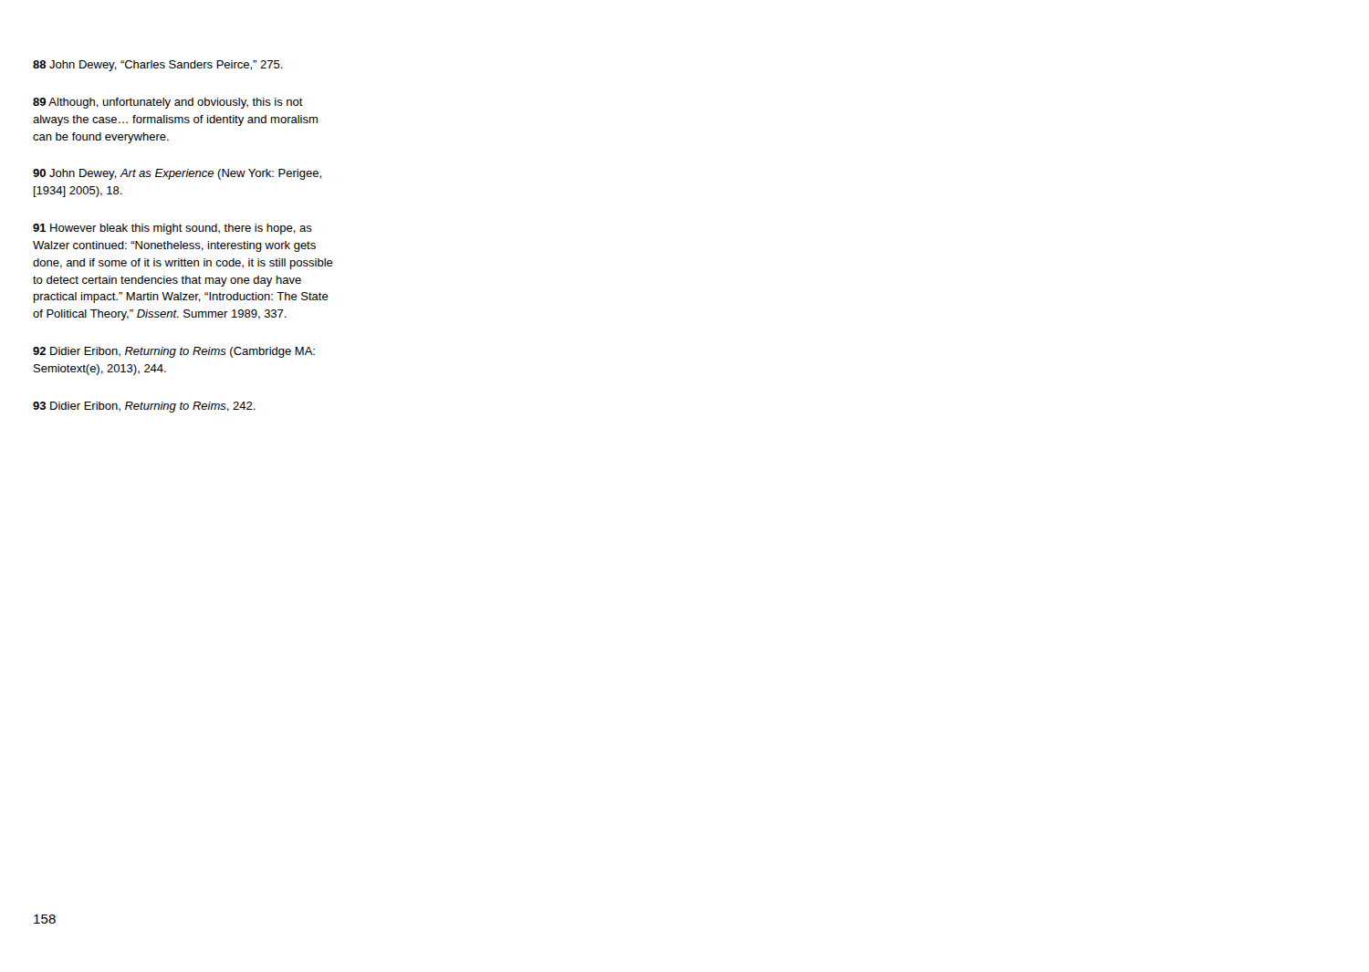88 John Dewey, “Charles Sanders Peirce,” 275.
89 Although, unfortunately and obviously, this is not always the case… formalisms of identity and moralism can be found everywhere.
90 John Dewey, Art as Experience (New York: Perigee, [1934] 2005), 18.
91 However bleak this might sound, there is hope, as Walzer continued: “Nonetheless, interesting work gets done, and if some of it is written in code, it is still possible to detect certain tendencies that may one day have practical impact.” Martin Walzer, “Introduction: The State of Political Theory,” Dissent. Summer 1989, 337.
92 Didier Eribon, Returning to Reims (Cambridge MA: Semiotext(e), 2013), 244.
93 Didier Eribon, Returning to Reims, 242.
158